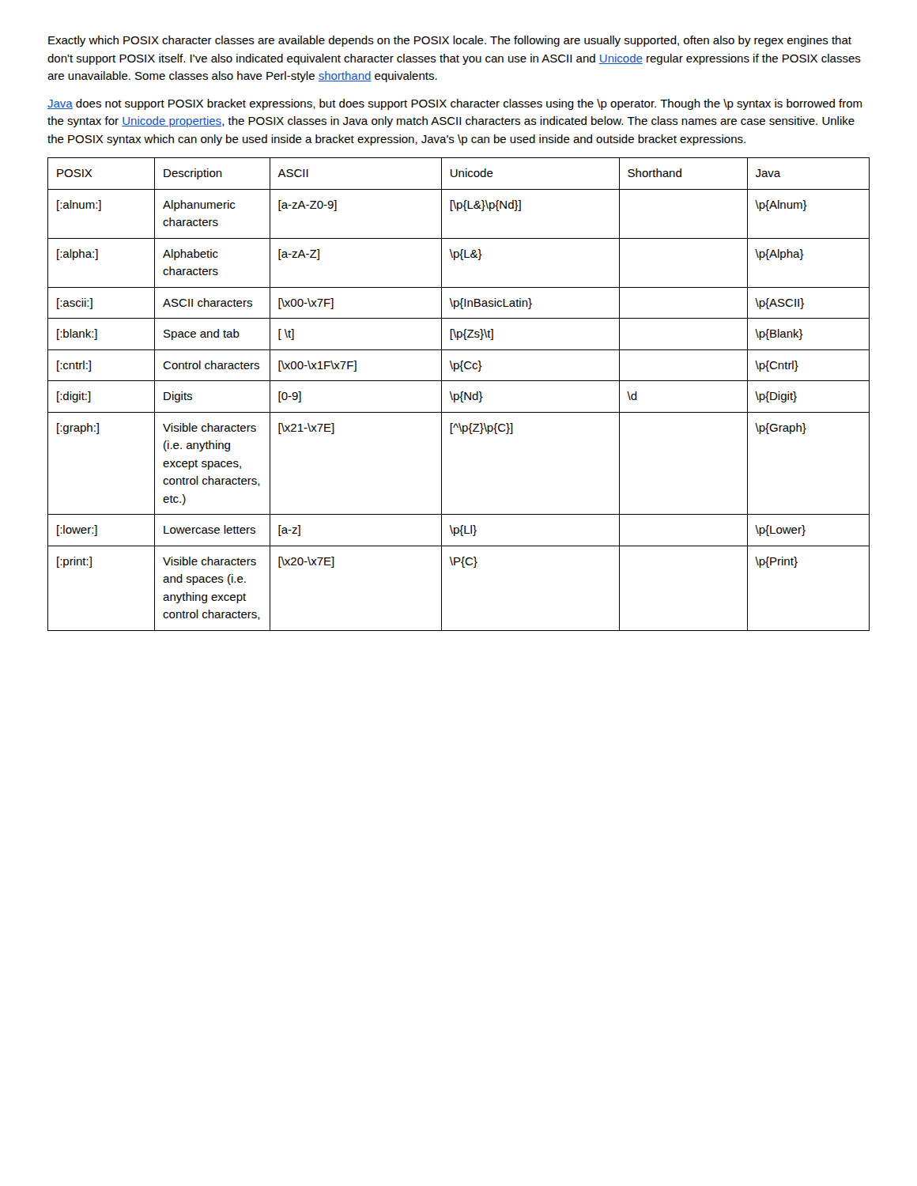Exactly which POSIX character classes are available depends on the POSIX locale. The following are usually supported, often also by regex engines that don't support POSIX itself. I've also indicated equivalent character classes that you can use in ASCII and Unicode regular expressions if the POSIX classes are unavailable. Some classes also have Perl-style shorthand equivalents.
Java does not support POSIX bracket expressions, but does support POSIX character classes using the \p operator. Though the \p syntax is borrowed from the syntax for Unicode properties, the POSIX classes in Java only match ASCII characters as indicated below. The class names are case sensitive. Unlike the POSIX syntax which can only be used inside a bracket expression, Java's \p can be used inside and outside bracket expressions.
| POSIX | Description | ASCII | Unicode | Shorthand | Java |
| --- | --- | --- | --- | --- | --- |
| [:alnum:] | Alphanumeric characters | [a-zA-Z0-9] | [\p{L&}\p{Nd}] | | \p{Alnum} |
| [:alpha:] | Alphabetic characters | [a-zA-Z] | \p{L&} | | \p{Alpha} |
| [:ascii:] | ASCII characters | [\x00-\x7F] | \p{InBasicLatin} | | \p{ASCII} |
| [:blank:] | Space and tab | [ \t] | [\p{Zs}\t] | | \p{Blank} |
| [:cntrl:] | Control characters | [\x00-\x1F\x7F] | \p{Cc} | | \p{Cntrl} |
| [:digit:] | Digits | [0-9] | \p{Nd} | \d | \p{Digit} |
| [:graph:] | Visible characters (i.e. anything except spaces, control characters, etc.) | [\x21-\x7E] | [^\p{Z}\p{C}] | | \p{Graph} |
| [:lower:] | Lowercase letters | [a-z] | \p{Ll} | | \p{Lower} |
| [:print:] | Visible characters and spaces (i.e. anything except control characters, | [\x20-\x7E] | \P{C} | | \p{Print} |